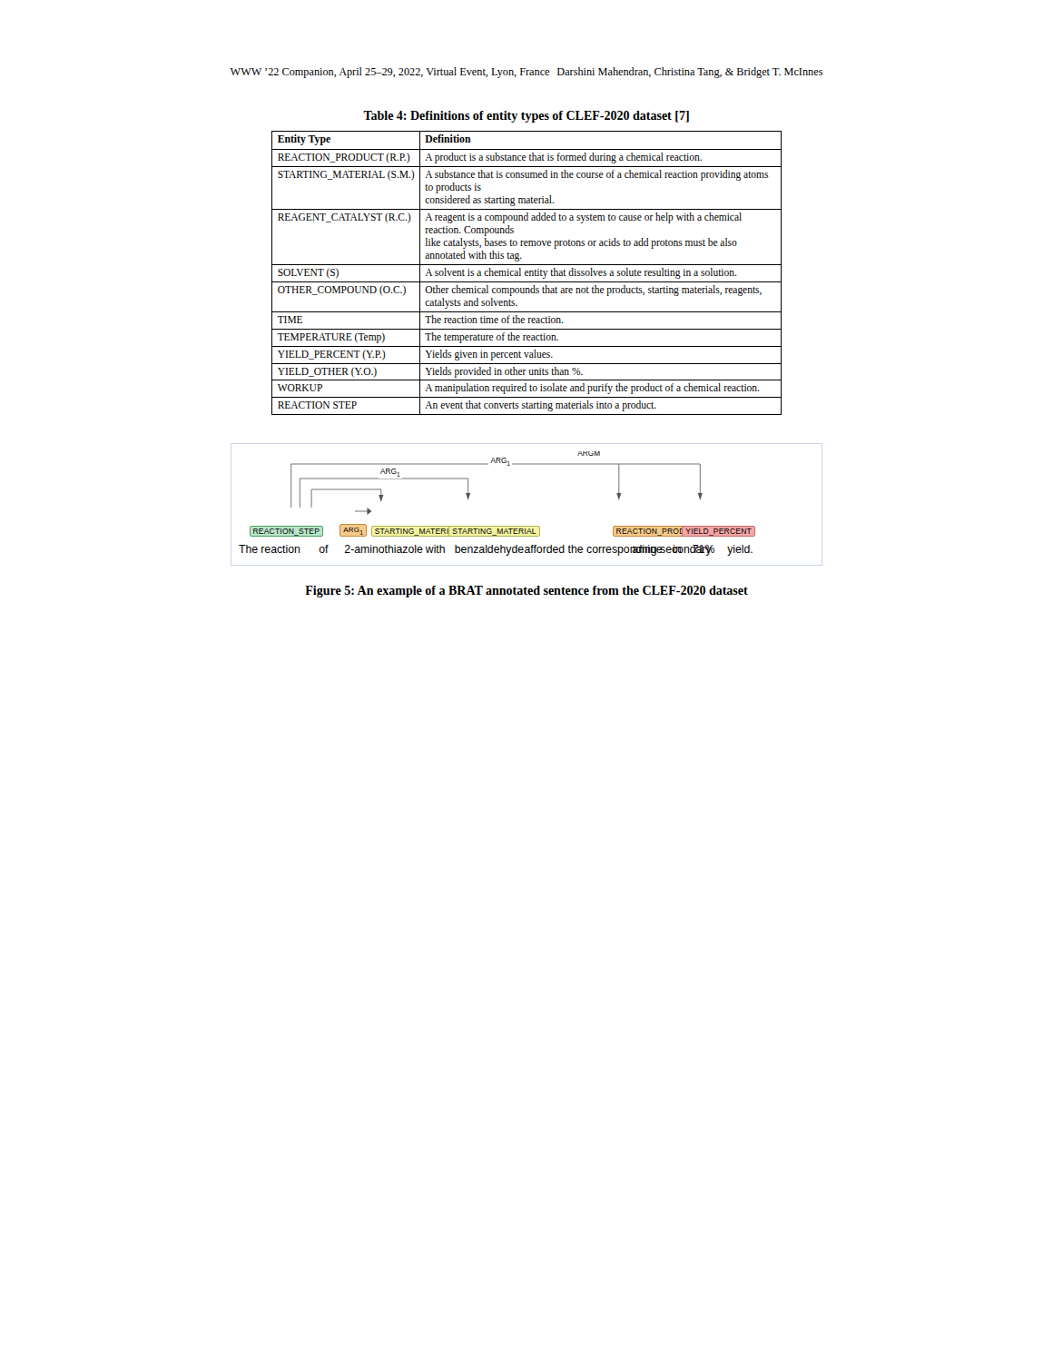WWW ’22 Companion, April 25–29, 2022, Virtual Event, Lyon, France
Darshini Mahendran, Christina Tang, & Bridget T. McInnes
Table 4: Definitions of entity types of CLEF-2020 dataset [7]
| Entity Type | Definition |
| --- | --- |
| REACTION_PRODUCT (R.P.) | A product is a substance that is formed during a chemical reaction. |
| STARTING_MATERIAL (S.M.) | A substance that is consumed in the course of a chemical reaction providing atoms to products is considered as starting material. |
| REAGENT_CATALYST (R.C.) | A reagent is a compound added to a system to cause or help with a chemical reaction. Compounds like catalysts, bases to remove protons or acids to add protons must be also annotated with this tag. |
| SOLVENT (S) | A solvent is a chemical entity that dissolves a solute resulting in a solution. |
| OTHER_COMPOUND (O.C.) | Other chemical compounds that are not the products, starting materials, reagents, catalysts and solvents. |
| TIME | The reaction time of the reaction. |
| TEMPERATURE (Temp) | The temperature of the reaction. |
| YIELD_PERCENT (Y.P.) | Yields given in percent values. |
| YIELD_OTHER (Y.O.) | Yields provided in other units than %. |
| WORKUP | A manipulation required to isolate and purify the product of a chemical reaction. |
| REACTION STEP | An event that converts starting materials into a product. |
ARG1
ARG1
ARGM
REACTION_STEP
ARG1
STARTING_MATERIAL
STARTING_MATERIAL
REACTION_PRODUCT
YIELD_PERCENT
The
reaction
of
2-aminothiazole
with
benzaldehyde
afforded the corresponding secondary
amine
in
71%
yield.
Figure 5: An example of a BRAT annotated sentence from the CLEF-2020 dataset